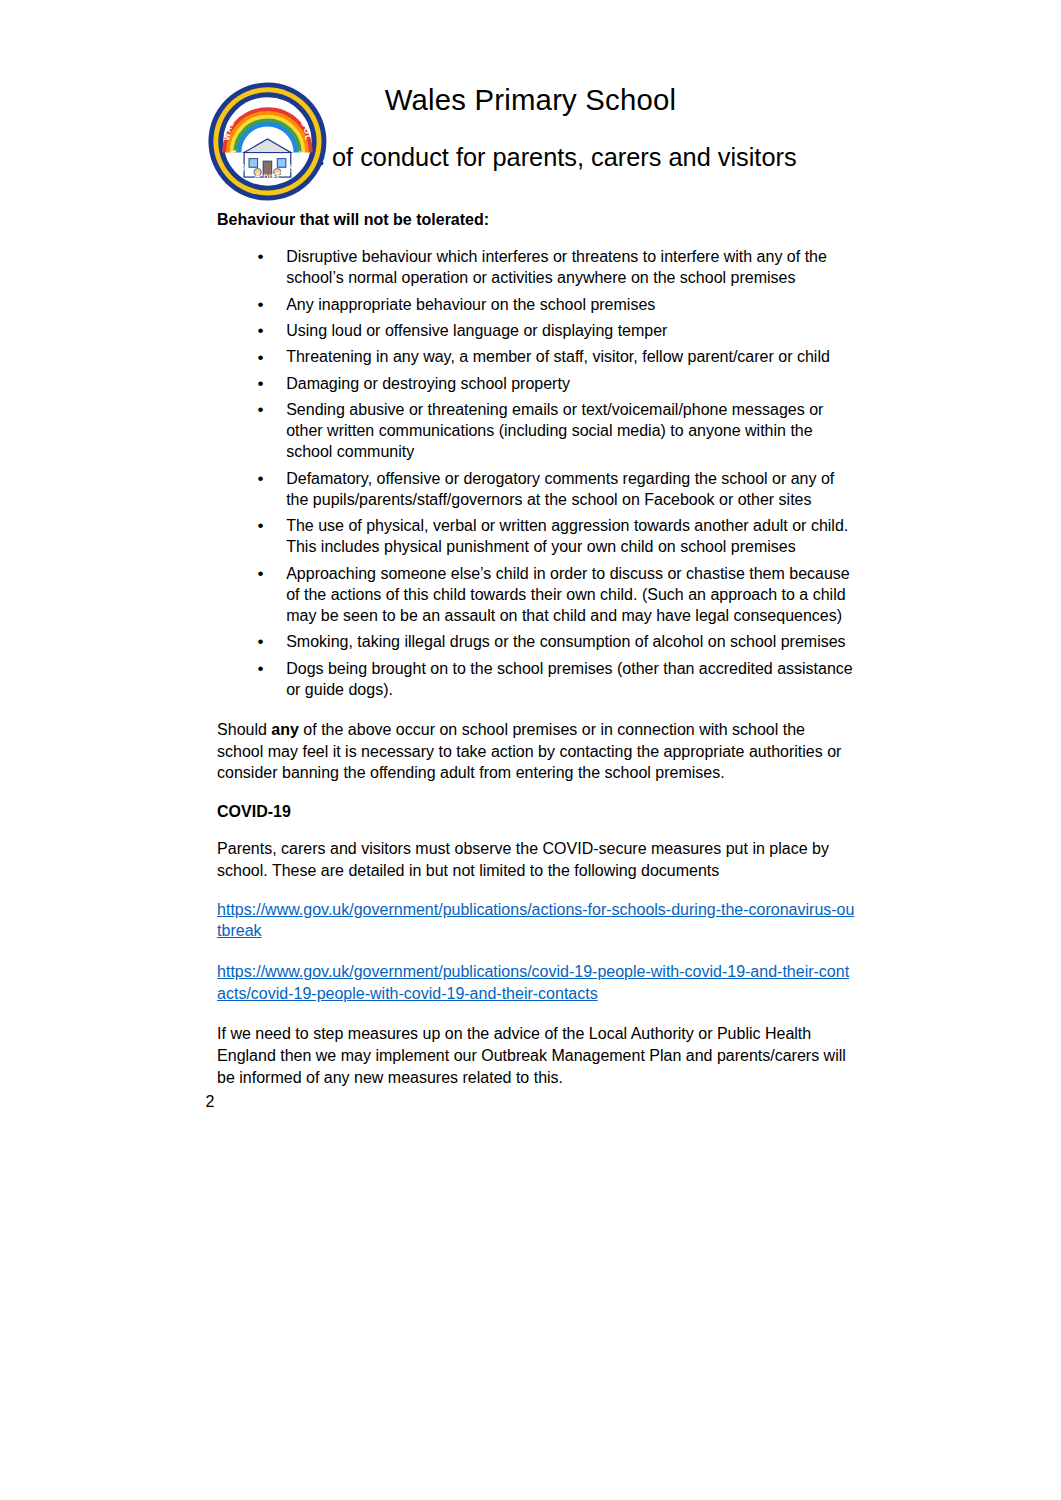WALES PRIMARY SCHOOL MAKING A DIFFERENCE
Wales Primary School
Code of conduct for parents, carers and visitors
Behaviour that will not be tolerated:
Disruptive behaviour which interferes or threatens to interfere with any of the school’s normal operation or activities anywhere on the school premises
Any inappropriate behaviour on the school premises
Using loud or offensive language or displaying temper
Threatening in any way, a member of staff, visitor, fellow parent/carer or child
Damaging or destroying school property
Sending abusive or threatening emails or text/voicemail/phone messages or other written communications (including social media) to anyone within the school community
Defamatory, offensive or derogatory comments regarding the school or any of the pupils/parents/staff/governors at the school on Facebook or other sites
The use of physical, verbal or written aggression towards another adult or child. This includes physical punishment of your own child on school premises
Approaching someone else’s child in order to discuss or chastise them because of the actions of this child towards their own child. (Such an approach to a child may be seen to be an assault on that child and may have legal consequences)
Smoking, taking illegal drugs or the consumption of alcohol on school premises
Dogs being brought on to the school premises (other than accredited assistance or guide dogs).
Should any of the above occur on school premises or in connection with school the school may feel it is necessary to take action by contacting the appropriate authorities or consider banning the offending adult from entering the school premises.
COVID-19
Parents, carers and visitors must observe the COVID-secure measures put in place by school. These are detailed in but not limited to the following documents
https://www.gov.uk/government/publications/actions-for-schools-during-the-coronavirus-outbreak
https://www.gov.uk/government/publications/covid-19-people-with-covid-19-and-their-contacts/covid-19-people-with-covid-19-and-their-contacts
If we need to step measures up on the advice of the Local Authority or Public Health England then we may implement our Outbreak Management Plan and parents/carers will be informed of any new measures related to this.
2